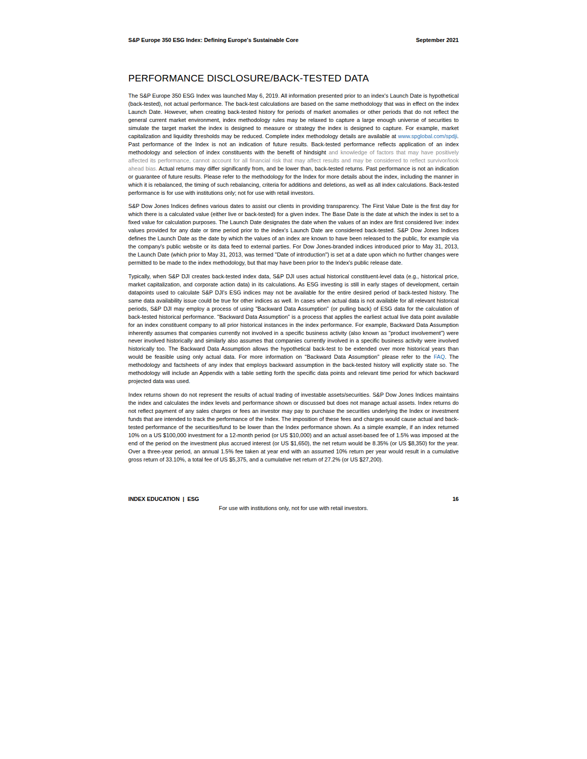S&P Europe 350 ESG Index: Defining Europe's Sustainable Core
September 2021
PERFORMANCE DISCLOSURE/BACK-TESTED DATA
The S&P Europe 350 ESG Index was launched May 6, 2019. All information presented prior to an index's Launch Date is hypothetical (back-tested), not actual performance. The back-test calculations are based on the same methodology that was in effect on the index Launch Date. However, when creating back-tested history for periods of market anomalies or other periods that do not reflect the general current market environment, index methodology rules may be relaxed to capture a large enough universe of securities to simulate the target market the index is designed to measure or strategy the index is designed to capture. For example, market capitalization and liquidity thresholds may be reduced. Complete index methodology details are available at www.spglobal.com/spdji. Past performance of the Index is not an indication of future results. Back-tested performance reflects application of an index methodology and selection of index constituents with the benefit of hindsight and knowledge of factors that may have positively affected its performance, cannot account for all financial risk that may affect results and may be considered to reflect survivor/look ahead bias. Actual returns may differ significantly from, and be lower than, back-tested returns. Past performance is not an indication or guarantee of future results. Please refer to the methodology for the Index for more details about the index, including the manner in which it is rebalanced, the timing of such rebalancing, criteria for additions and deletions, as well as all index calculations. Back-tested performance is for use with institutions only; not for use with retail investors.
S&P Dow Jones Indices defines various dates to assist our clients in providing transparency. The First Value Date is the first day for which there is a calculated value (either live or back-tested) for a given index. The Base Date is the date at which the index is set to a fixed value for calculation purposes. The Launch Date designates the date when the values of an index are first considered live: index values provided for any date or time period prior to the index's Launch Date are considered back-tested. S&P Dow Jones Indices defines the Launch Date as the date by which the values of an index are known to have been released to the public, for example via the company's public website or its data feed to external parties. For Dow Jones-branded indices introduced prior to May 31, 2013, the Launch Date (which prior to May 31, 2013, was termed "Date of introduction") is set at a date upon which no further changes were permitted to be made to the index methodology, but that may have been prior to the Index's public release date.
Typically, when S&P DJI creates back-tested index data, S&P DJI uses actual historical constituent-level data (e.g., historical price, market capitalization, and corporate action data) in its calculations. As ESG investing is still in early stages of development, certain datapoints used to calculate S&P DJI's ESG indices may not be available for the entire desired period of back-tested history. The same data availability issue could be true for other indices as well. In cases when actual data is not available for all relevant historical periods, S&P DJI may employ a process of using "Backward Data Assumption" (or pulling back) of ESG data for the calculation of back-tested historical performance. "Backward Data Assumption" is a process that applies the earliest actual live data point available for an index constituent company to all prior historical instances in the index performance. For example, Backward Data Assumption inherently assumes that companies currently not involved in a specific business activity (also known as "product involvement") were never involved historically and similarly also assumes that companies currently involved in a specific business activity were involved historically too. The Backward Data Assumption allows the hypothetical back-test to be extended over more historical years than would be feasible using only actual data. For more information on "Backward Data Assumption" please refer to the FAQ. The methodology and factsheets of any index that employs backward assumption in the back-tested history will explicitly state so. The methodology will include an Appendix with a table setting forth the specific data points and relevant time period for which backward projected data was used.
Index returns shown do not represent the results of actual trading of investable assets/securities. S&P Dow Jones Indices maintains the index and calculates the index levels and performance shown or discussed but does not manage actual assets. Index returns do not reflect payment of any sales charges or fees an investor may pay to purchase the securities underlying the Index or investment funds that are intended to track the performance of the Index. The imposition of these fees and charges would cause actual and back-tested performance of the securities/fund to be lower than the Index performance shown. As a simple example, if an index returned 10% on a US $100,000 investment for a 12-month period (or US $10,000) and an actual asset-based fee of 1.5% was imposed at the end of the period on the investment plus accrued interest (or US $1,650), the net return would be 8.35% (or US $8,350) for the year. Over a three-year period, an annual 1.5% fee taken at year end with an assumed 10% return per year would result in a cumulative gross return of 33.10%, a total fee of US $5,375, and a cumulative net return of 27.2% (or US $27,200).
INDEX EDUCATION | ESG
16
For use with institutions only, not for use with retail investors.